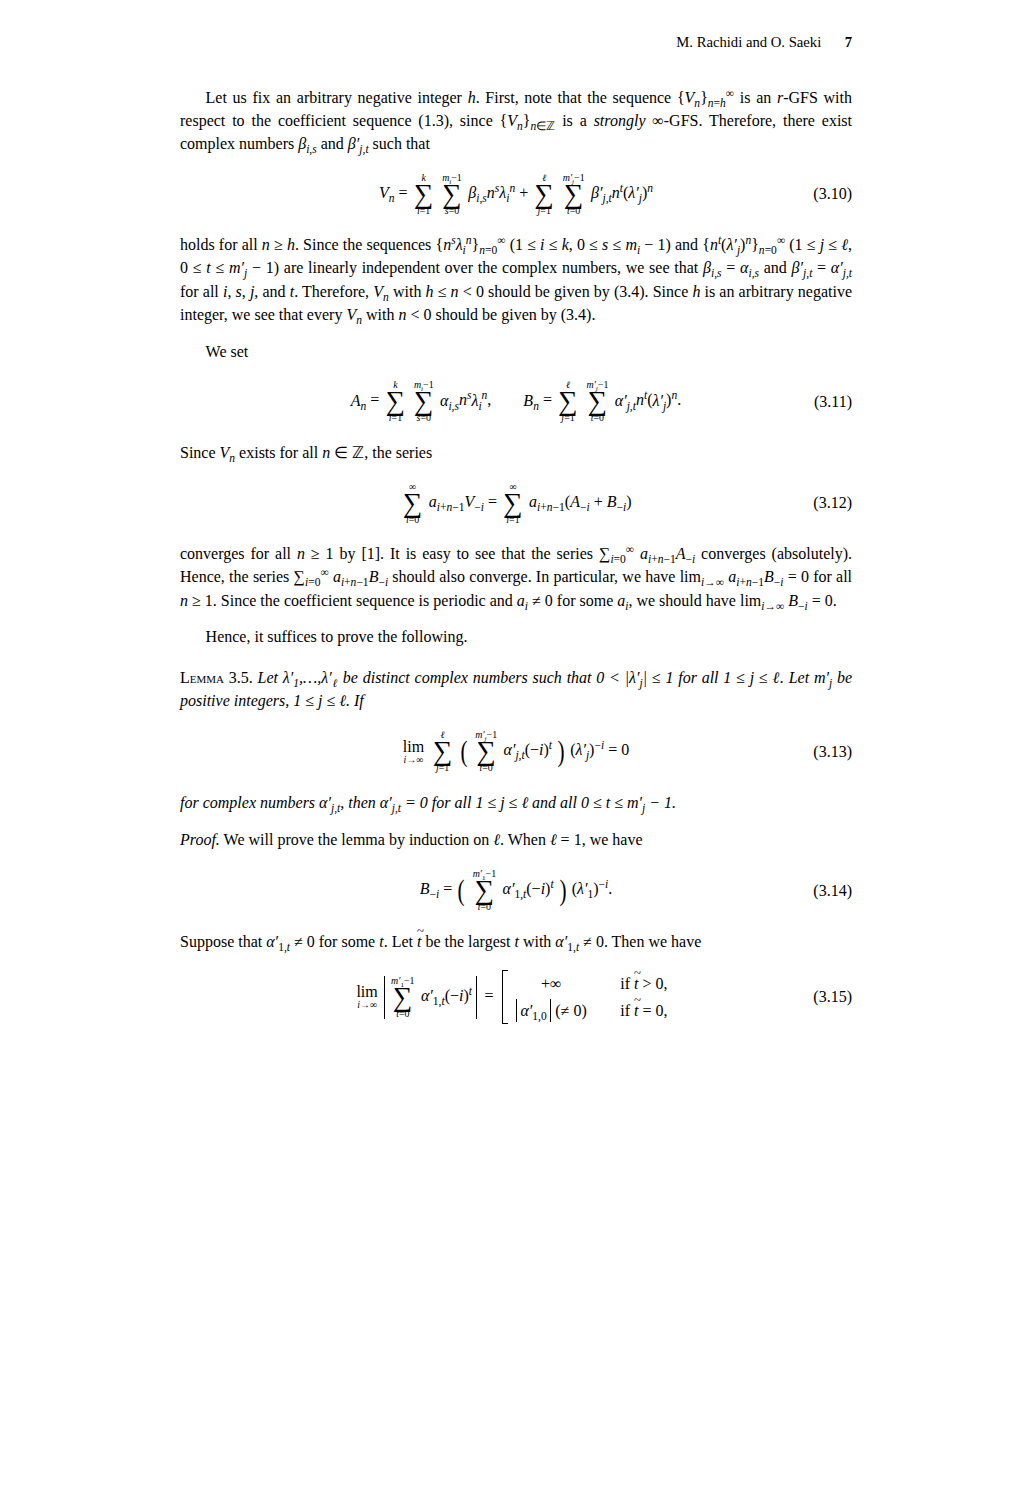M. Rachidi and O. Saeki7
Let us fix an arbitrary negative integer h. First, note that the sequence {Vn}n=h∞ is an r-GFS with respect to the coefficient sequence (1.3), since {Vn}n∈ℤ is a strongly ∞-GFS. Therefore, there exist complex numbers βi,s and β′j,t such that
Vn = k∑i=1 mi−1∑s=0 βi,snsλin + ℓ∑j=1 m′j−1∑t=0 β′j,tnt(λ′j)n (3.10)
holds for all n ≥ h. Since the sequences {nsλin}n=0∞ (1 ≤ i ≤ k, 0 ≤ s ≤ mi − 1) and {nt(λ′j)n}n=0∞ (1 ≤ j ≤ ℓ, 0 ≤ t ≤ m′j − 1) are linearly independent over the complex numbers, we see that βi,s = αi,s and β′j,t = α′j,t for all i, s, j, and t. Therefore, Vn with h ≤ n < 0 should be given by (3.4). Since h is an arbitrary negative integer, we see that every Vn with n < 0 should be given by (3.4).
We set
An = k∑i=1 mi−1∑s=0 αi,snsλin, Bn = ℓ∑j=1 m′j−1∑t=0 α′j,tnt(λ′j)n. (3.11)
Since Vn exists for all n ∈ ℤ, the series
∞∑i=0 ai+n−1V−i = ∞∑i=1 ai+n−1(A−i + B−i) (3.12)
converges for all n ≥ 1 by [1]. It is easy to see that the series ∑i=0∞ ai+n−1A−i converges (absolutely). Hence, the series ∑i=0∞ ai+n−1B−i should also converge. In particular, we have limi→∞ ai+n−1B−i = 0 for all n ≥ 1. Since the coefficient sequence is periodic and ai ≠ 0 for some ai, we should have limi→∞ B−i = 0.
Hence, it suffices to prove the following.
Lemma 3.5. Let λ′1,…,λ′ℓ be distinct complex numbers such that 0 < |λ′j| ≤ 1 for all 1 ≤ j ≤ ℓ. Let m′j be positive integers, 1 ≤ j ≤ ℓ. If
lim i→∞ ℓ∑j=1 ( m′j−1∑t=0 α′j,t(−i)t ) (λ′j)−i = 0 (3.13)
for complex numbers α′j,t, then α′j,t = 0 for all 1 ≤ j ≤ ℓ and all 0 ≤ t ≤ m′j − 1.
Proof. We will prove the lemma by induction on ℓ. When ℓ = 1, we have
B−i = ( m′1−1∑t=0 α′1,t(−i)t ) (λ′1)−i. (3.14)
Suppose that α′1,t ≠ 0 for some t. Let t~ be the largest t with α′1,t ≠ 0. Then we have
lim i→∞ m′1−1∑t=0 α′1,t(−i)t =
| +∞ | if t ~ > 0, |
| α′ 1,0 (≠ 0) | if t ~ = 0, |
(3.15)